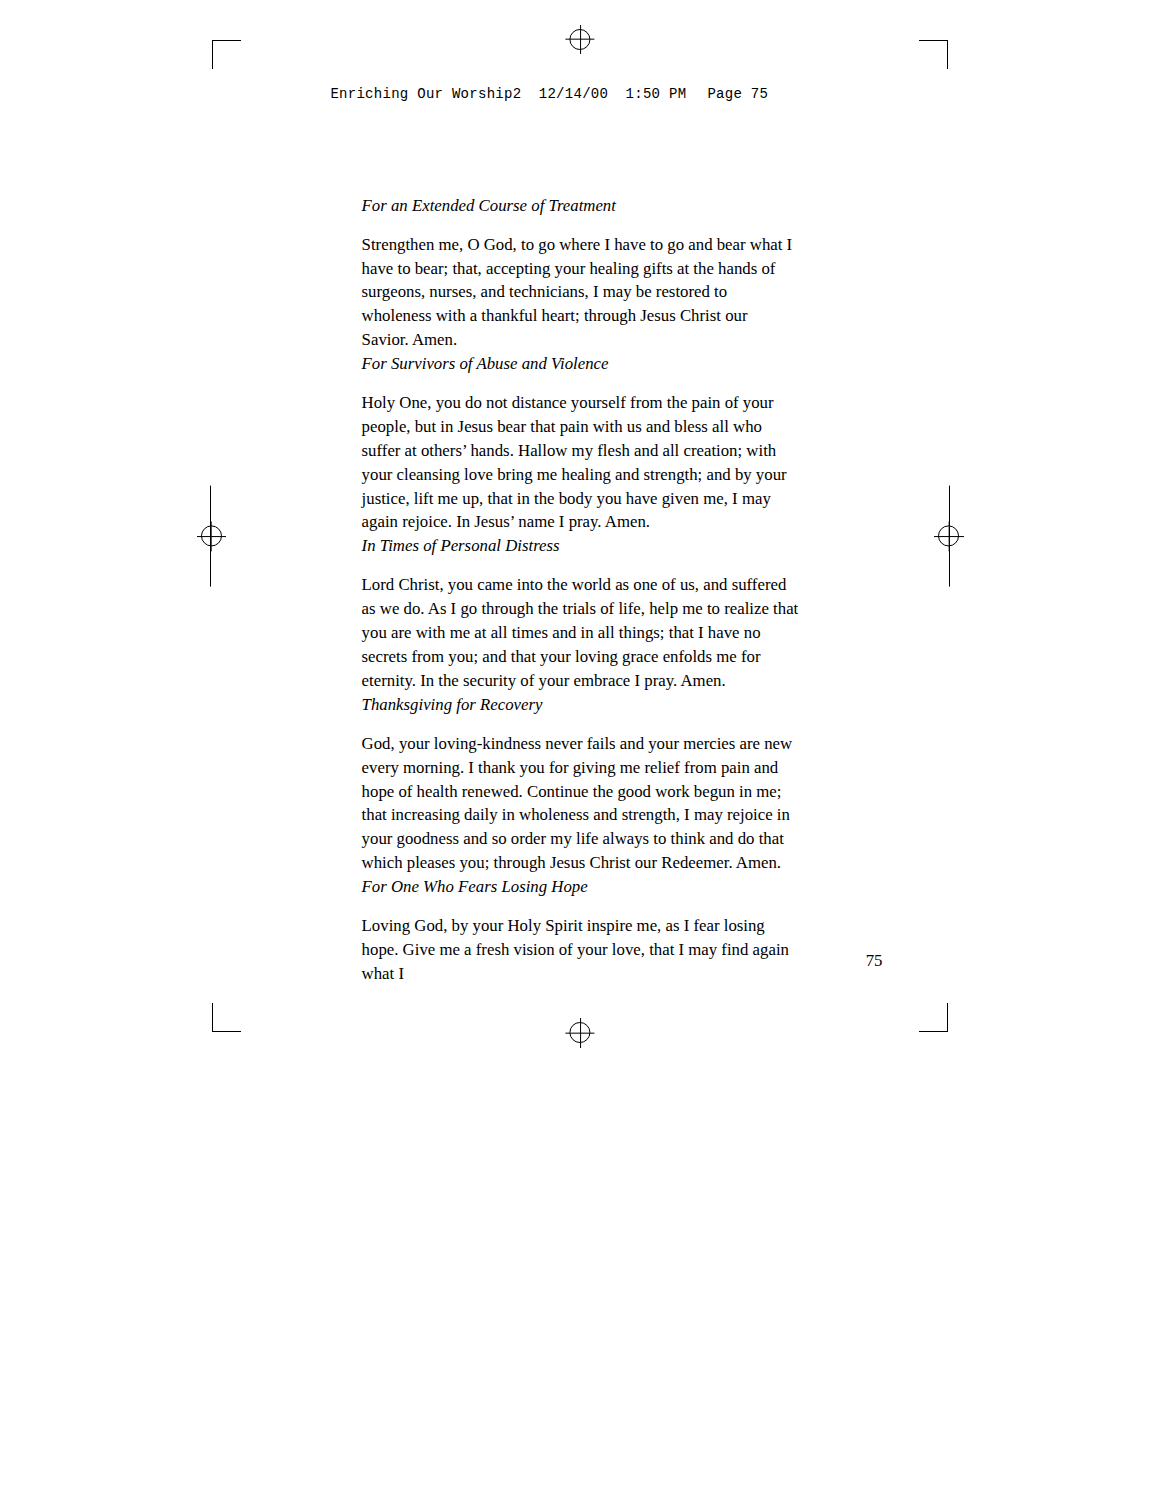Enriching Our Worship2 12/14/00 1:50 PM Page 75
For an Extended Course of Treatment
Strengthen me, O God, to go where I have to go and bear what I have to bear; that, accepting your healing gifts at the hands of surgeons, nurses, and technicians, I may be restored to wholeness with a thankful heart; through Jesus Christ our Savior. Amen.
For Survivors of Abuse and Violence
Holy One, you do not distance yourself from the pain of your people, but in Jesus bear that pain with us and bless all who suffer at others’ hands. Hallow my flesh and all creation; with your cleansing love bring me healing and strength; and by your justice, lift me up, that in the body you have given me, I may again rejoice. In Jesus’ name I pray. Amen.
In Times of Personal Distress
Lord Christ, you came into the world as one of us, and suffered as we do. As I go through the trials of life, help me to realize that you are with me at all times and in all things; that I have no secrets from you; and that your loving grace enfolds me for eternity. In the security of your embrace I pray. Amen.
Thanksgiving for Recovery
God, your loving-kindness never fails and your mercies are new every morning. I thank you for giving me relief from pain and hope of health renewed. Continue the good work begun in me; that increasing daily in wholeness and strength, I may rejoice in your goodness and so order my life always to think and do that which pleases you; through Jesus Christ our Redeemer. Amen.
For One Who Fears Losing Hope
Loving God, by your Holy Spirit inspire me, as I fear losing hope. Give me a fresh vision of your love, that I may find again what I
75